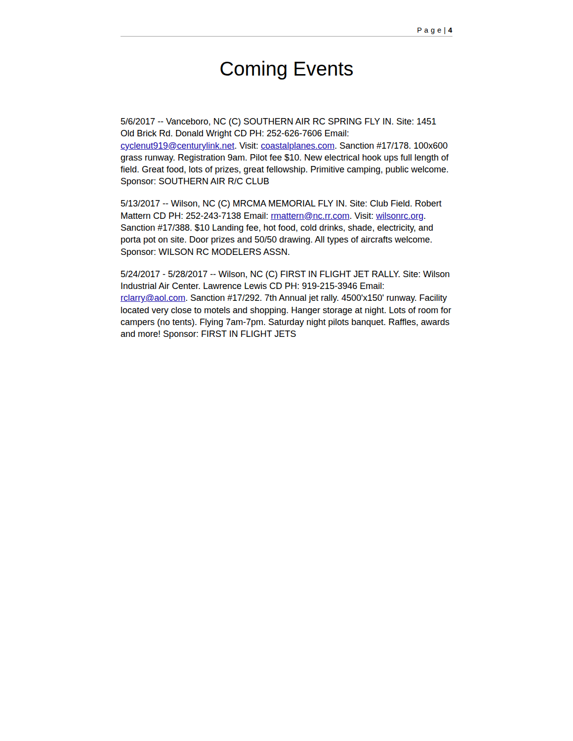P a g e | 4
Coming Events
5/6/2017 -- Vanceboro, NC (C) SOUTHERN AIR RC SPRING FLY IN. Site: 1451 Old Brick Rd. Donald Wright CD PH: 252-626-7606 Email: cyclenut919@centurylink.net. Visit: coastalplanes.com. Sanction #17/178. 100x600 grass runway. Registration 9am. Pilot fee $10. New electrical hook ups full length of field. Great food, lots of prizes, great fellowship. Primitive camping, public welcome. Sponsor: SOUTHERN AIR R/C CLUB
5/13/2017 -- Wilson, NC (C) MRCMA MEMORIAL FLY IN. Site: Club Field. Robert Mattern CD PH: 252-243-7138 Email: rmattern@nc.rr.com. Visit: wilsonrc.org. Sanction #17/388. $10 Landing fee, hot food, cold drinks, shade, electricity, and porta pot on site. Door prizes and 50/50 drawing. All types of aircrafts welcome. Sponsor: WILSON RC MODELERS ASSN.
5/24/2017 - 5/28/2017 -- Wilson, NC (C) FIRST IN FLIGHT JET RALLY. Site: Wilson Industrial Air Center. Lawrence Lewis CD PH: 919-215-3946 Email: rclarry@aol.com. Sanction #17/292. 7th Annual jet rally. 4500'x150' runway. Facility located very close to motels and shopping. Hanger storage at night. Lots of room for campers (no tents). Flying 7am-7pm. Saturday night pilots banquet. Raffles, awards and more! Sponsor: FIRST IN FLIGHT JETS